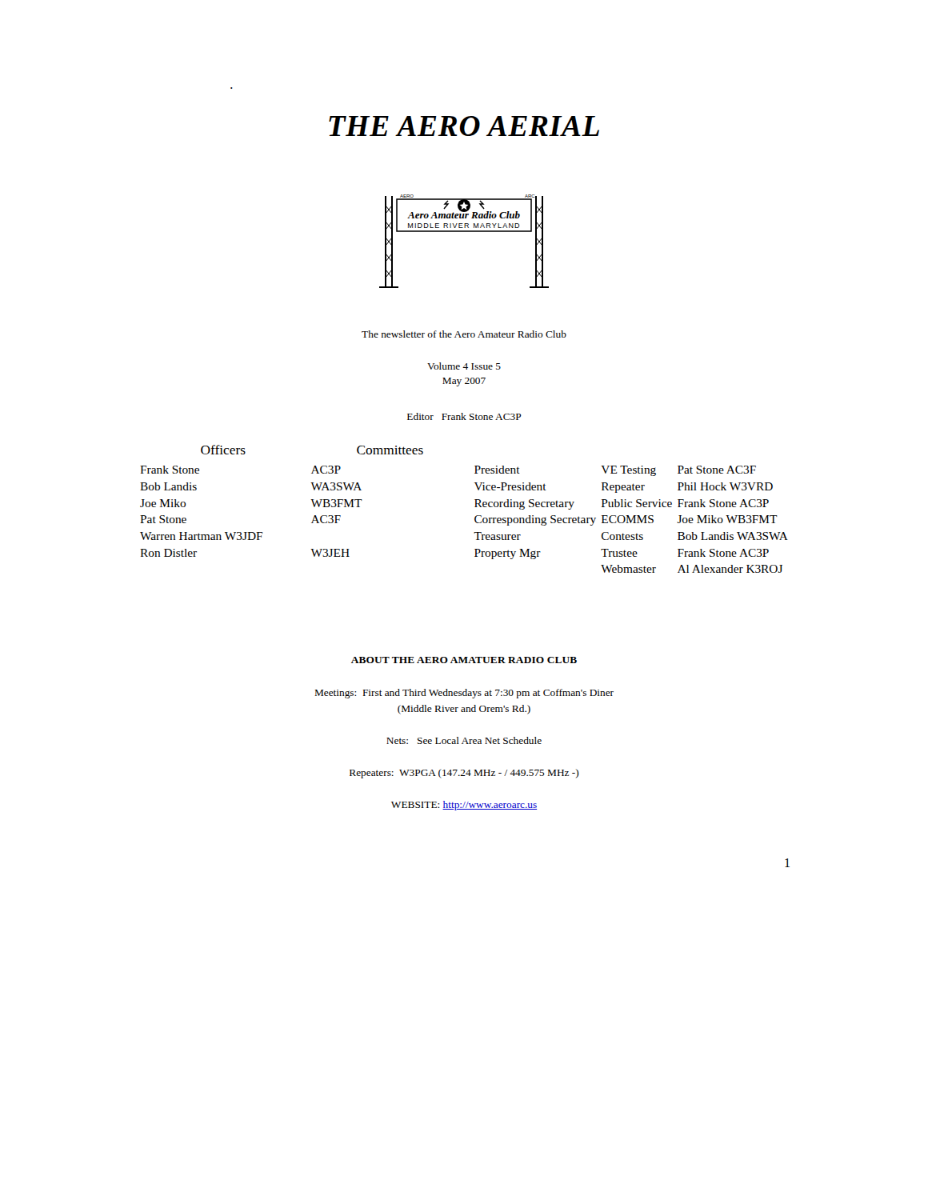.
THE AERO AERIAL
Aero Amateur Radio Club MIDDLE RIVER MARYLAND AERO ARC
The newsletter of the Aero Amateur Radio Club
Volume 4 Issue 5
May 2007
Editor Frank Stone AC3P
| Officers | Committees |
| --- | --- |
| Frank Stone | AC3P | President | VE Testing | Pat Stone AC3F |
| Bob Landis | WA3SWA | Vice-President | Repeater | Phil Hock W3VRD |
| Joe Miko | WB3FMT | Recording Secretary | Public Service | Frank Stone AC3P |
| Pat Stone | AC3F | Corresponding Secretary | ECOMMS | Joe Miko WB3FMT |
| Warren Hartman W3JDF | Treasurer | Contests | Bob Landis WA3SWA |
| Ron Distler | W3JEH | Property Mgr | Trustee | Frank Stone AC3P |
| | | | Webmaster | Al Alexander K3ROJ |
ABOUT THE AERO AMATUER RADIO CLUB
Meetings: First and Third Wednesdays at 7:30 pm at Coffman's Diner
(Middle River and Orem's Rd.)
Nets: See Local Area Net Schedule
Repeaters: W3PGA (147.24 MHz - / 449.575 MHz -)
WEBSITE: http://www.aeroarc.us
1